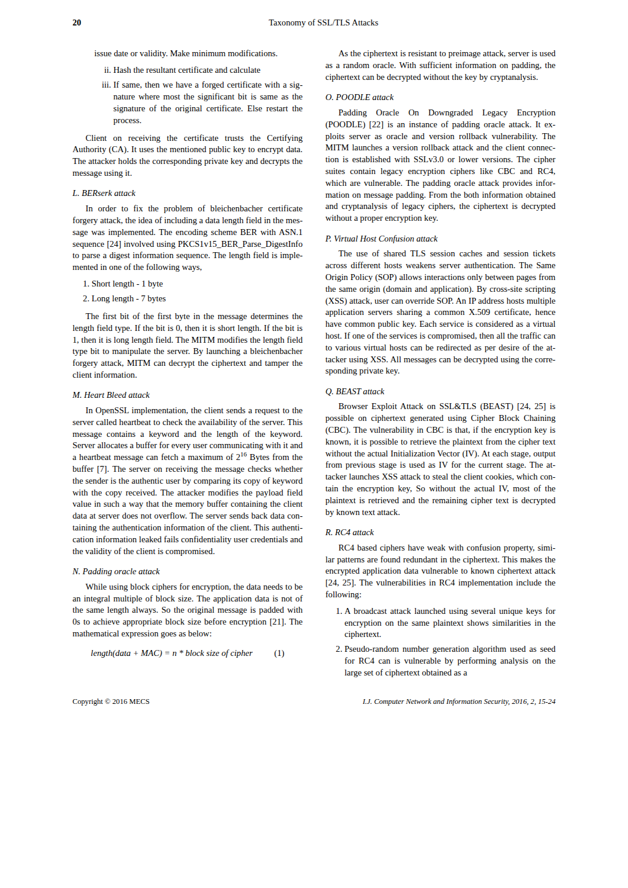20 Taxonomy of SSL/TLS Attacks
issue date or validity. Make minimum modifications.
Hash the resultant certificate and calculate
If same, then we have a forged certificate with a signature where most the significant bit is same as the signature of the original certificate. Else restart the process.
Client on receiving the certificate trusts the Certifying Authority (CA). It uses the mentioned public key to encrypt data. The attacker holds the corresponding private key and decrypts the message using it.
L. BERserk attack
In order to fix the problem of bleichenbacher certificate forgery attack, the idea of including a data length field in the message was implemented. The encoding scheme BER with ASN.1 sequence [24] involved using PKCS1v15_BER_Parse_DigestInfo to parse a digest information sequence. The length field is implemented in one of the following ways,
Short length - 1 byte
Long length - 7 bytes
The first bit of the first byte in the message determines the length field type. If the bit is 0, then it is short length. If the bit is 1, then it is long length field. The MITM modifies the length field type bit to manipulate the server. By launching a bleichenbacher forgery attack, MITM can decrypt the ciphertext and tamper the client information.
M. Heart Bleed attack
In OpenSSL implementation, the client sends a request to the server called heartbeat to check the availability of the server. This message contains a keyword and the length of the keyword. Server allocates a buffer for every user communicating with it and a heartbeat message can fetch a maximum of 216 Bytes from the buffer [7]. The server on receiving the message checks whether the sender is the authentic user by comparing its copy of keyword with the copy received. The attacker modifies the payload field value in such a way that the memory buffer containing the client data at server does not overflow. The server sends back data containing the authentication information of the client. This authentication information leaked fails confidentiality user credentials and the validity of the client is compromised.
N. Padding oracle attack
While using block ciphers for encryption, the data needs to be an integral multiple of block size. The application data is not of the same length always. So the original message is padded with 0s to achieve appropriate block size before encryption [21]. The mathematical expression goes as below:
length(data + MAC) = n * block size of cipher(1)
As the ciphertext is resistant to preimage attack, server is used as a random oracle. With sufficient information on padding, the ciphertext can be decrypted without the key by cryptanalysis.
O. POODLE attack
Padding Oracle On Downgraded Legacy Encryption (POODLE) [22] is an instance of padding oracle attack. It exploits server as oracle and version rollback vulnerability. The MITM launches a version rollback attack and the client connection is established with SSLv3.0 or lower versions. The cipher suites contain legacy encryption ciphers like CBC and RC4, which are vulnerable. The padding oracle attack provides information on message padding. From the both information obtained and cryptanalysis of legacy ciphers, the ciphertext is decrypted without a proper encryption key.
P. Virtual Host Confusion attack
The use of shared TLS session caches and session tickets across different hosts weakens server authentication. The Same Origin Policy (SOP) allows interactions only between pages from the same origin (domain and application). By cross-site scripting (XSS) attack, user can override SOP. An IP address hosts multiple application servers sharing a common X.509 certificate, hence have common public key. Each service is considered as a virtual host. If one of the services is compromised, then all the traffic can to various virtual hosts can be redirected as per desire of the attacker using XSS. All messages can be decrypted using the corresponding private key.
Q. BEAST attack
Browser Exploit Attack on SSL&TLS (BEAST) [24, 25] is possible on ciphertext generated using Cipher Block Chaining (CBC). The vulnerability in CBC is that, if the encryption key is known, it is possible to retrieve the plaintext from the cipher text without the actual Initialization Vector (IV). At each stage, output from previous stage is used as IV for the current stage. The attacker launches XSS attack to steal the client cookies, which contain the encryption key, So without the actual IV, most of the plaintext is retrieved and the remaining cipher text is decrypted by known text attack.
R. RC4 attack
RC4 based ciphers have weak with confusion property, similar patterns are found redundant in the ciphertext. This makes the encrypted application data vulnerable to known ciphertext attack [24, 25]. The vulnerabilities in RC4 implementation include the following:
A broadcast attack launched using several unique keys for encryption on the same plaintext shows similarities in the ciphertext.
Pseudo-random number generation algorithm used as seed for RC4 can is vulnerable by performing analysis on the large set of ciphertext obtained as a
Copyright © 2016 MECS I.J. Computer Network and Information Security, 2016, 2, 15-24